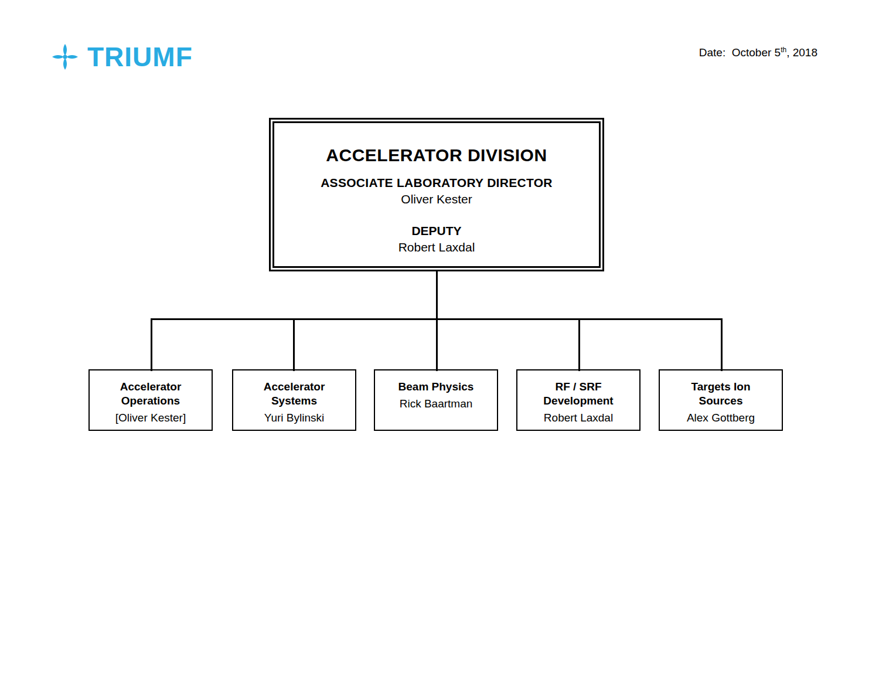TRIUMF
Date: October 5th, 2018
ACCELERATOR DIVISION
ASSOCIATE LABORATORY DIRECTOR
Oliver Kester
DEPUTY
Robert Laxdal
Accelerator
Operations
[Oliver Kester]
Accelerator
Systems
Yuri Bylinski
Beam Physics
Rick Baartman
RF / SRF
Development
Robert Laxdal
Targets Ion
Sources
Alex Gottberg